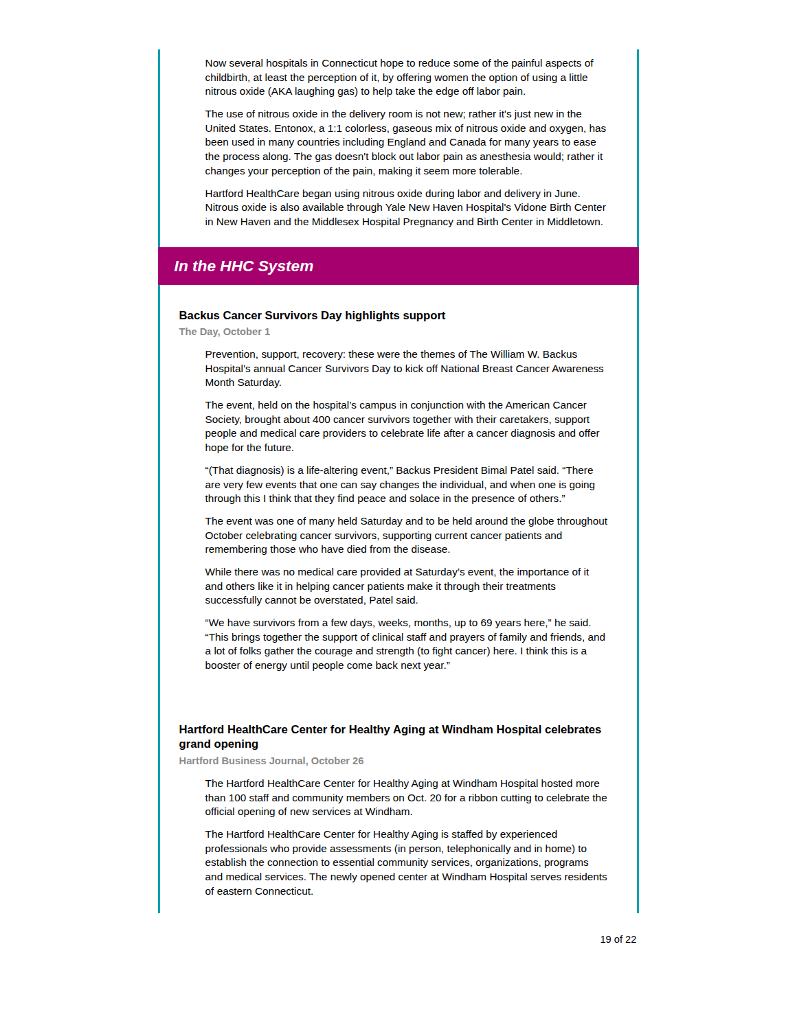Now several hospitals in Connecticut hope to reduce some of the painful aspects of childbirth, at least the perception of it, by offering women the option of using a little nitrous oxide (AKA laughing gas) to help take the edge off labor pain.
The use of nitrous oxide in the delivery room is not new; rather it's just new in the United States. Entonox, a 1:1 colorless, gaseous mix of nitrous oxide and oxygen, has been used in many countries including England and Canada for many years to ease the process along. The gas doesn't block out labor pain as anesthesia would; rather it changes your perception of the pain, making it seem more tolerable.
Hartford HealthCare began using nitrous oxide during labor and delivery in June. Nitrous oxide is also available through Yale New Haven Hospital's Vidone Birth Center in New Haven and the Middlesex Hospital Pregnancy and Birth Center in Middletown.
In the HHC System
Backus Cancer Survivors Day highlights support
The Day, October 1
Prevention, support, recovery: these were the themes of The William W. Backus Hospital’s annual Cancer Survivors Day to kick off National Breast Cancer Awareness Month Saturday.
The event, held on the hospital’s campus in conjunction with the American Cancer Society, brought about 400 cancer survivors together with their caretakers, support people and medical care providers to celebrate life after a cancer diagnosis and offer hope for the future.
“(That diagnosis) is a life-altering event,” Backus President Bimal Patel said. “There are very few events that one can say changes the individual, and when one is going through this I think that they find peace and solace in the presence of others.”
The event was one of many held Saturday and to be held around the globe throughout October celebrating cancer survivors, supporting current cancer patients and remembering those who have died from the disease.
While there was no medical care provided at Saturday’s event, the importance of it and others like it in helping cancer patients make it through their treatments successfully cannot be overstated, Patel said.
“We have survivors from a few days, weeks, months, up to 69 years here,” he said. “This brings together the support of clinical staff and prayers of family and friends, and a lot of folks gather the courage and strength (to fight cancer) here. I think this is a booster of energy until people come back next year.”
Hartford HealthCare Center for Healthy Aging at Windham Hospital celebrates grand opening
Hartford Business Journal, October 26
The Hartford HealthCare Center for Healthy Aging at Windham Hospital hosted more than 100 staff and community members on Oct. 20 for a ribbon cutting to celebrate the official opening of new services at Windham.
The Hartford HealthCare Center for Healthy Aging is staffed by experienced professionals who provide assessments (in person, telephonically and in home) to establish the connection to essential community services, organizations, programs and medical services. The newly opened center at Windham Hospital serves residents of eastern Connecticut.
19 of 22